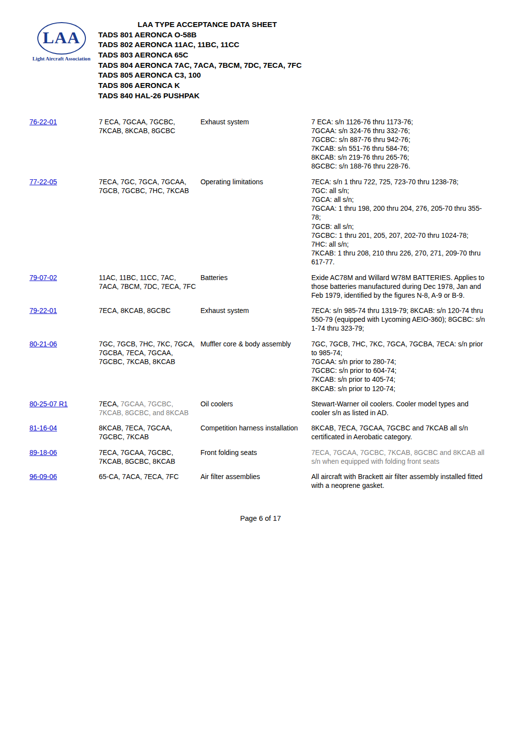LAA
Light Aircraft Association
LAA TYPE ACCEPTANCE DATA SHEET
TADS 801 AERONCA O-58B
TADS 802 AERONCA 11AC, 11BC, 11CC
TADS 803 AERONCA 65C
TADS 804 AERONCA 7AC, 7ACA, 7BCM, 7DC, 7ECA, 7FC
TADS 805 AERONCA C3, 100
TADS 806 AERONCA K
TADS 840 HAL-26 PUSHPAK
| 76-22-01 | 7 ECA, 7GCAA, 7GCBC, 7KCAB, 8KCAB, 8GCBC | Exhaust system | 7 ECA: s/n 1126-76 thru 1173-76; 7GCAA: s/n 324-76 thru 332-76; 7GCBC: s/n 887-76 thru 942-76; 7KCAB: s/n 551-76 thru 584-76; 8KCAB: s/n 219-76 thru 265-76; 8GCBC: s/n 188-76 thru 228-76. |
| 77-22-05 | 7ECA, 7GC, 7GCA, 7GCAA, 7GCB, 7GCBC, 7HC, 7KCAB | Operating limitations | 7ECA: s/n 1 thru 722, 725, 723-70 thru 1238-78; 7GC: all s/n; 7GCA: all s/n; 7GCAA: 1 thru 198, 200 thru 204, 276, 205-70 thru 355- 78; 7GCB: all s/n; 7GCBC: 1 thru 201, 205, 207, 202-70 thru 1024-78; 7HC: all s/n; 7KCAB: 1 thru 208, 210 thru 226, 270, 271, 209-70 thru 617-77. |
| 79-07-02 | 11AC, 11BC, 11CC, 7AC, 7ACA, 7BCM, 7DC, 7ECA, 7FC | Batteries | Exide AC78M and Willard W78M BATTERIES. Applies to those batteries manufactured during Dec 1978, Jan and Feb 1979, identified by the figures N-8, A-9 or B-9. |
| 79-22-01 | 7ECA, 8KCAB, 8GCBC | Exhaust system | 7ECA: s/n 985-74 thru 1319-79; 8KCAB: s/n 120-74 thru 550-79 (equipped with Lycoming AEIO-360); 8GCBC: s/n 1-74 thru 323-79; |
| 80-21-06 | 7GC, 7GCB, 7HC, 7KC, 7GCA, 7GCBA, 7ECA, 7GCAA, 7GCBC, 7KCAB, 8KCAB | Muffler core & body assembly | 7GC, 7GCB, 7HC, 7KC, 7GCA, 7GCBA, 7ECA: s/n prior to 985-74; 7GCAA: s/n prior to 280-74; 7GCBC: s/n prior to 604-74; 7KCAB: s/n prior to 405-74; 8KCAB: s/n prior to 120-74; |
| 80-25-07 R1 | 7ECA, 7GCAA, 7GCBC, 7KCAB, 8GCBC, and 8KCAB | Oil coolers | Stewart-Warner oil coolers. Cooler model types and cooler s/n as listed in AD. |
| 81-16-04 | 8KCAB, 7ECA, 7GCAA, 7GCBC, 7KCAB | Competition harness installation | 8KCAB, 7ECA, 7GCAA, 7GCBC and 7KCAB all s/n certificated in Aerobatic category. |
| 89-18-06 | 7ECA, 7GCAA, 7GCBC, 7KCAB, 8GCBC, 8KCAB | Front folding seats | 7ECA, 7GCAA, 7GCBC, 7KCAB, 8GCBC and 8KCAB all s/n when equipped with folding front seats |
| 96-09-06 | 65-CA, 7ACA, 7ECA, 7FC | Air filter assemblies | All aircraft with Brackett air filter assembly installed fitted with a neoprene gasket. |
Page 6 of 17